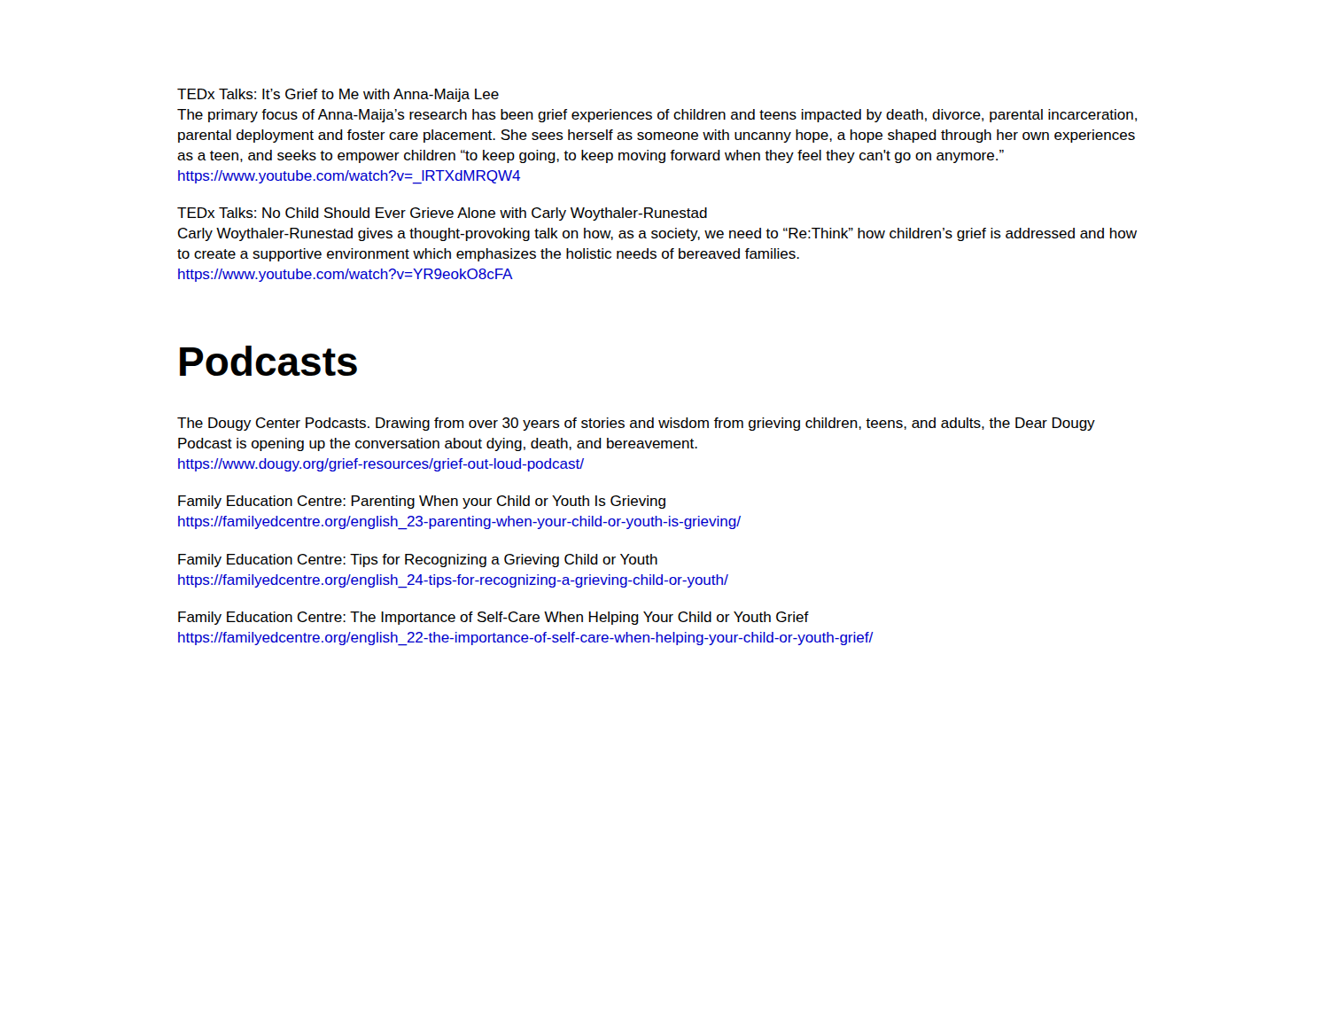TEDx Talks: It’s Grief to Me with Anna-Maija Lee The primary focus of Anna-Maija’s research has been grief experiences of children and teens impacted by death, divorce, parental incarceration, parental deployment and foster care placement. She sees herself as someone with uncanny hope, a hope shaped through her own experiences as a teen, and seeks to empower children “to keep going, to keep moving forward when they feel they can't go on anymore.” https://www.youtube.com/watch?v=_lRTXdMRQW4
TEDx Talks: No Child Should Ever Grieve Alone with Carly Woythaler-Runestad Carly Woythaler-Runestad gives a thought-provoking talk on how, as a society, we need to “Re:Think” how children’s grief is addressed and how to create a supportive environment which emphasizes the holistic needs of bereaved families. https://www.youtube.com/watch?v=YR9eokO8cFA
Podcasts
The Dougy Center Podcasts. Drawing from over 30 years of stories and wisdom from grieving children, teens, and adults, the Dear Dougy Podcast is opening up the conversation about dying, death, and bereavement. https://www.dougy.org/grief-resources/grief-out-loud-podcast/
Family Education Centre: Parenting When your Child or Youth Is Grieving https://familyedcentre.org/english_23-parenting-when-your-child-or-youth-is-grieving/
Family Education Centre: Tips for Recognizing a Grieving Child or Youth https://familyedcentre.org/english_24-tips-for-recognizing-a-grieving-child-or-youth/
Family Education Centre: The Importance of Self-Care When Helping Your Child or Youth Grief https://familyedcentre.org/english_22-the-importance-of-self-care-when-helping-your-child-or-youth-grief/